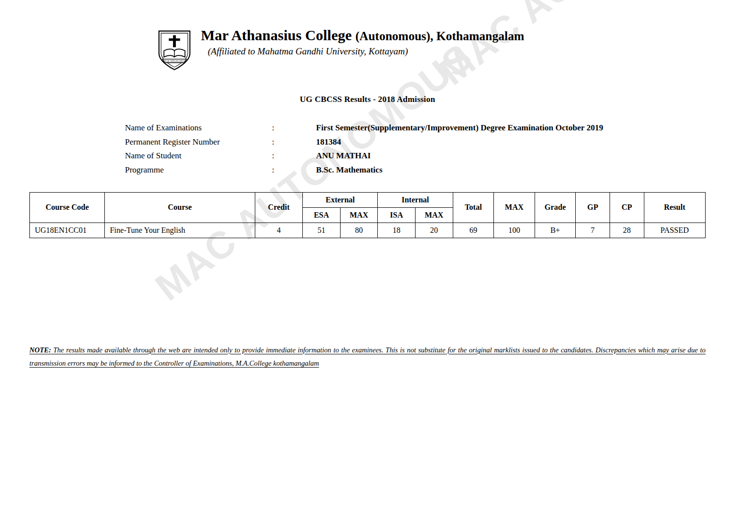MAC AUTONOMOUS MAC AUTONOMOUS
MAR ATHANASIUS
Mar Athanasius College (Autonomous), Kothamangalam
(Affiliated to Mahatma Gandhi University, Kottayam)
UG CBCSS Results - 2018 Admission
| Name of Examinations | : | First Semester(Supplementary/Improvement) Degree Examination October 2019 |
| Permanent Register Number | : | 181384 |
| Name of Student | : | ANU MATHAI |
| Programme | : | B.Sc. Mathematics |
| Course Code | Course | Credit | External | Internal | Total | MAX | Grade | GP | CP | Result |
| --- | --- | --- | --- | --- | --- | --- | --- | --- | --- | --- |
| ESA | MAX | ISA | MAX |
| UG18EN1CC01 | Fine-Tune Your English | 4 | 51 | 80 | 18 | 20 | 69 | 100 | B+ | 7 | 28 | PASSED |
NOTE: The results made available through the web are intended only to provide immediate information to the examinees. This is not substitute for the original marklists issued to the candidates. Discrepancies which may arise due to transmission errors may be informed to the Controller of Examinations, M.A.College kothamangalam